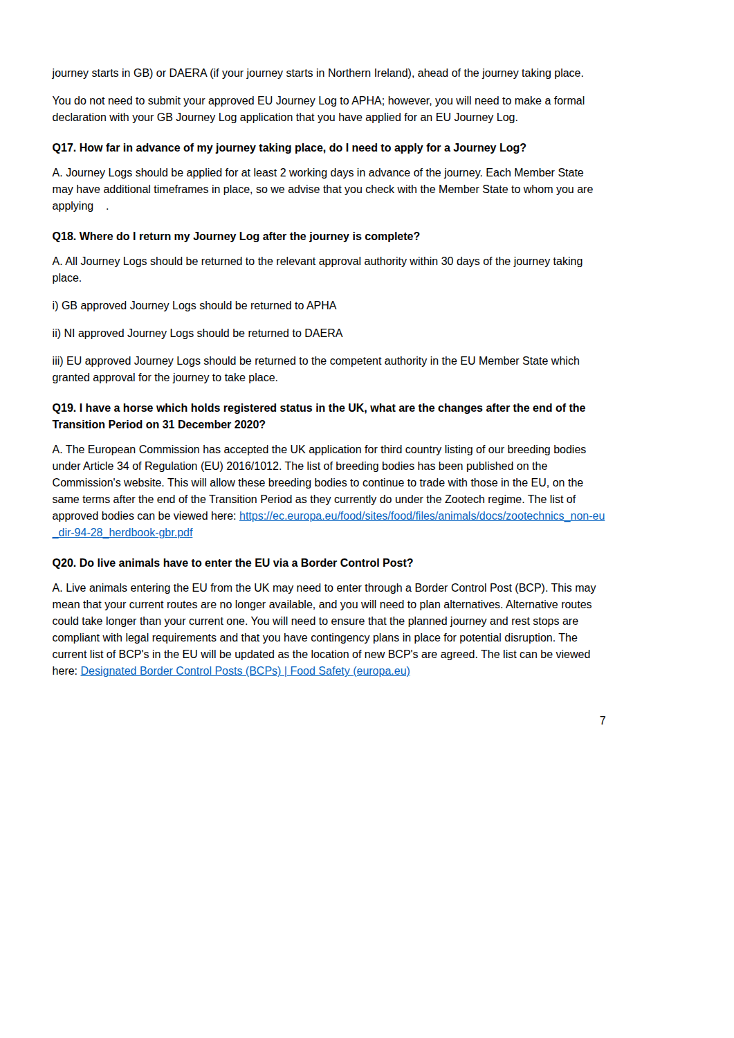journey starts in GB) or DAERA (if your journey starts in Northern Ireland), ahead of the journey taking place.
You do not need to submit your approved EU Journey Log to APHA; however, you will need to make a formal declaration with your GB Journey Log application that you have applied for an EU Journey Log.
Q17. How far in advance of my journey taking place, do I need to apply for a Journey Log?
A. Journey Logs should be applied for at least 2 working days in advance of the journey. Each Member State may have additional timeframes in place, so we advise that you check with the Member State to whom you are applying .
Q18. Where do I return my Journey Log after the journey is complete?
A. All Journey Logs should be returned to the relevant approval authority within 30 days of the journey taking place.
i) GB approved Journey Logs should be returned to APHA
ii) NI approved Journey Logs should be returned to DAERA
iii) EU approved Journey Logs should be returned to the competent authority in the EU Member State which granted approval for the journey to take place.
Q19. I have a horse which holds registered status in the UK, what are the changes after the end of the Transition Period on 31 December 2020?
A. The European Commission has accepted the UK application for third country listing of our breeding bodies under Article 34 of Regulation (EU) 2016/1012. The list of breeding bodies has been published on the Commission's website. This will allow these breeding bodies to continue to trade with those in the EU, on the same terms after the end of the Transition Period as they currently do under the Zootech regime. The list of approved bodies can be viewed here: https://ec.europa.eu/food/sites/food/files/animals/docs/zootechnics_non-eu_dir-94-28_herdbook-gbr.pdf
Q20. Do live animals have to enter the EU via a Border Control Post?
A. Live animals entering the EU from the UK may need to enter through a Border Control Post (BCP). This may mean that your current routes are no longer available, and you will need to plan alternatives. Alternative routes could take longer than your current one. You will need to ensure that the planned journey and rest stops are compliant with legal requirements and that you have contingency plans in place for potential disruption. The current list of BCP's in the EU will be updated as the location of new BCP's are agreed. The list can be viewed here: Designated Border Control Posts (BCPs) | Food Safety (europa.eu)
7